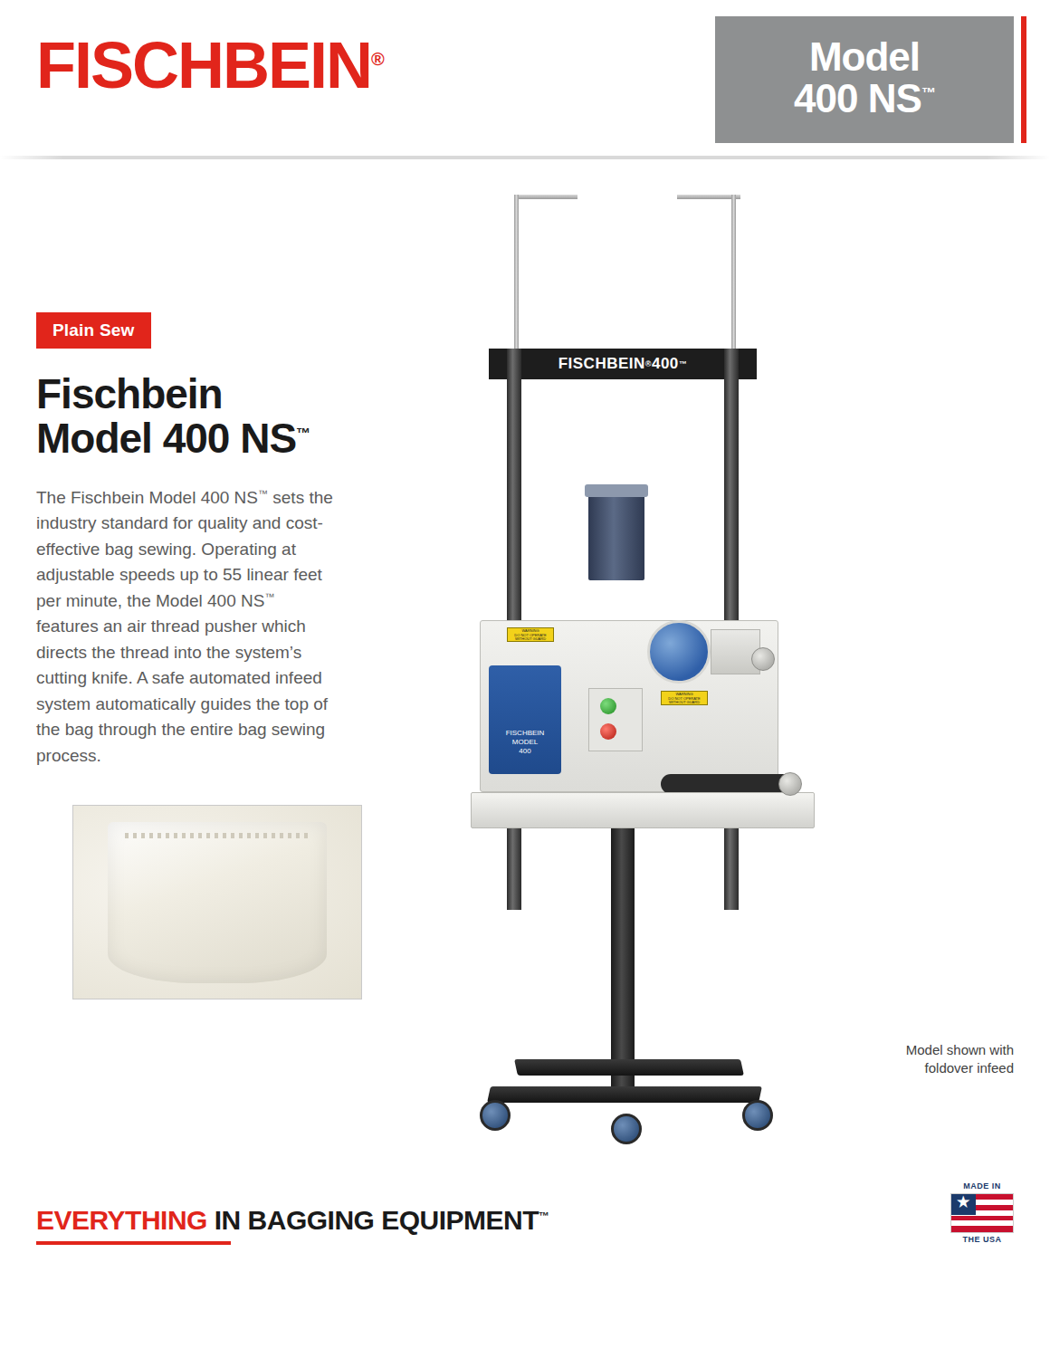FISCHBEIN®
Model
400 NS™
Plain Sew
Fischbein
Model 400 NS™
The Fischbein Model 400 NS™ sets the industry standard for quality and cost-effective bag sewing. Operating at adjustable speeds up to 55 linear feet per minute, the Model 400 NS™ features an air thread pusher which directs the thread into the system’s cutting knife. A safe automated infeed system automatically guides the top of the bag through the entire bag sewing process.
FISCHBEIN® 400™
WARNING
DO NOT OPERATE
WITHOUT GUARD
FISCHBEIN
MODEL
400
WARNING
DO NOT OPERATE
WITHOUT GUARD
Model shown with
foldover infeed
EVERYTHING IN BAGGING EQUIPMENT™
MADE IN
THE USA